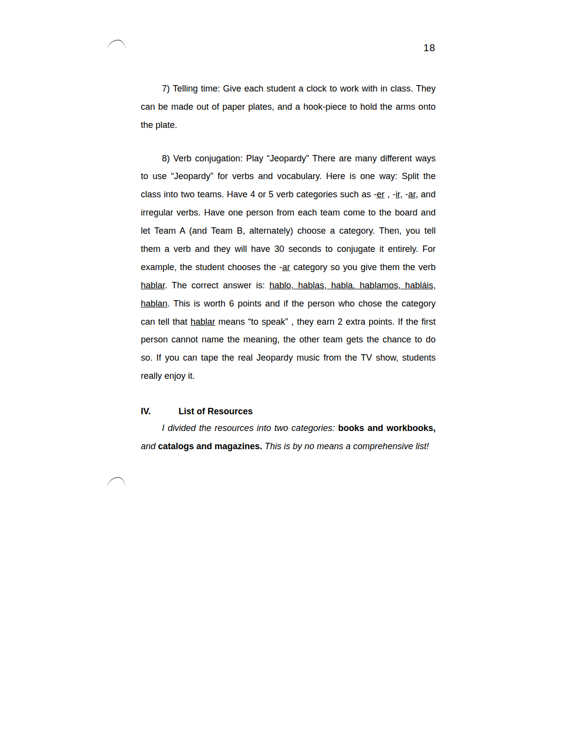18
7) Telling time: Give each student a clock to work with in class. They can be made out of paper plates, and a hook-piece to hold the arms onto the plate.
8) Verb conjugation: Play “Jeopardy” There are many different ways to use “Jeopardy” for verbs and vocabulary. Here is one way: Split the class into two teams. Have 4 or 5 verb categories such as -er , -ir, -ar, and irregular verbs. Have one person from each team come to the board and let Team A (and Team B, alternately) choose a category. Then, you tell them a verb and they will have 30 seconds to conjugate it entirely. For example, the student chooses the -ar category so you give them the verb hablar. The correct answer is: hablo, hablas, habla. hablamos, habláis, hablan. This is worth 6 points and if the person who chose the category can tell that hablar means “to speak” , they earn 2 extra points. If the first person cannot name the meaning, the other team gets the chance to do so. If you can tape the real Jeopardy music from the TV show, students really enjoy it.
IV. List of Resources
I divided the resources into two categories: books and workbooks, and catalogs and magazines. This is by no means a comprehensive list!